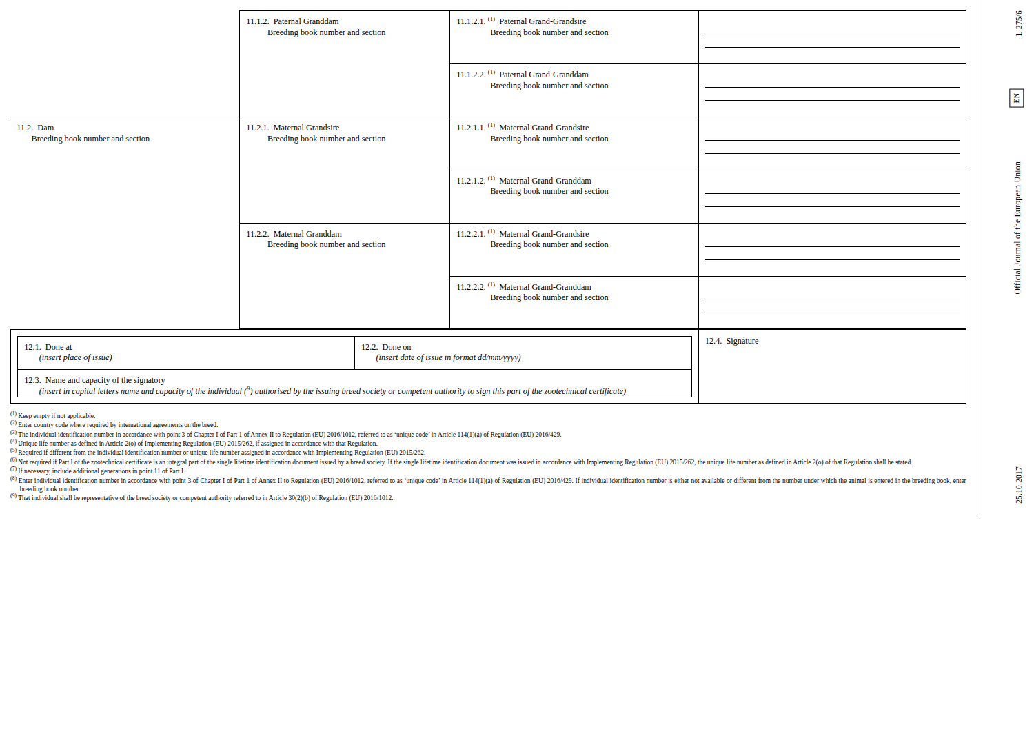L 275/6
EN
Official Journal of the European Union
25.10.2017
| | 11.1.2. Paternal Granddam Breeding book number and section | 11.1.2.1. (1) Paternal Grand-Grandsire Breeding book number and section | |
| | | 11.1.2.2. (1) Paternal Grand-Granddam Breeding book number and section | |
| 11.2. Dam Breeding book number and section | 11.2.1. Maternal Grandsire Breeding book number and section | 11.2.1.1. (1) Maternal Grand-Grandsire Breeding book number and section | |
| | | 11.2.1.2. (1) Maternal Grand-Granddam Breeding book number and section | |
| | 11.2.2. Maternal Granddam Breeding book number and section | 11.2.2.1. (1) Maternal Grand-Grandsire Breeding book number and section | |
| | | 11.2.2.2. (1) Maternal Grand-Granddam Breeding book number and section | |
| / 12.1. Done at (insert place of issue) / 12.2. Done on (insert date of issue in format dd/mm/yyyy) / / 12.3. Name and capacity of the signatory (insert in capital letters name and capacity of the individual ( 9 ) authorised by the issuing breed society or competent authority to sign this part of the zootechnical certificate) / | 12.4. Signature |
(1) Keep empty if not applicable.
(2) Enter country code where required by international agreements on the breed.
(3) The individual identification number in accordance with point 3 of Chapter I of Part 1 of Annex II to Regulation (EU) 2016/1012, referred to as ‘unique code’ in Article 114(1)(a) of Regulation (EU) 2016/429.
(4) Unique life number as defined in Article 2(o) of Implementing Regulation (EU) 2015/262, if assigned in accordance with that Regulation.
(5) Required if different from the individual identification number or unique life number assigned in accordance with Implementing Regulation (EU) 2015/262.
(6) Not required if Part I of the zootechnical certificate is an integral part of the single lifetime identification document issued by a breed society. If the single lifetime identification document was issued in accordance with Implementing Regulation (EU) 2015/262, the unique life number as defined in Article 2(o) of that Regulation shall be stated.
(7) If necessary, include additional generations in point 11 of Part I.
(8) Enter individual identification number in accordance with point 3 of Chapter I of Part 1 of Annex II to Regulation (EU) 2016/1012, referred to as ‘unique code’ in Article 114(1)(a) of Regulation (EU) 2016/429. If individual identification number is either not available or different from the number under which the animal is entered in the breeding book, enter breeding book number.
(9) That individual shall be representative of the breed society or competent authority referred to in Article 30(2)(b) of Regulation (EU) 2016/1012.